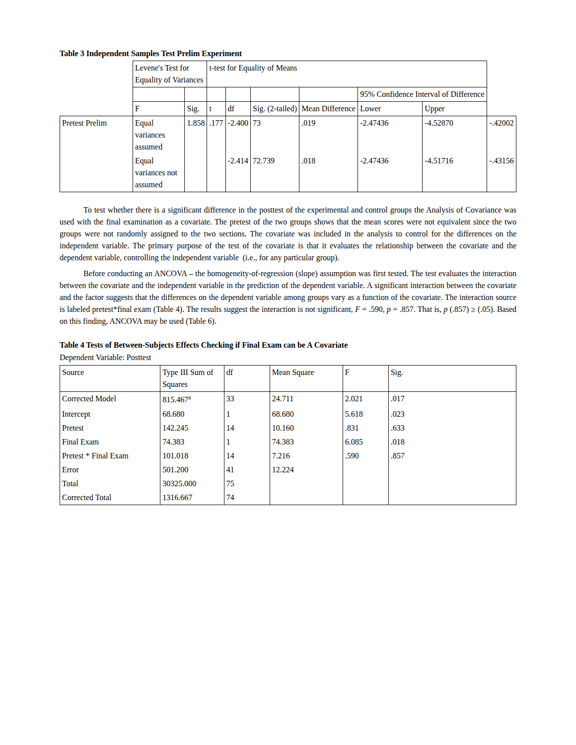Table 3 Independent Samples Test Prelim Experiment
| | Levene's Test for Equality of Variances | t-test for Equality of Means |
| | | | | | | 95% Confidence Interval of Difference |
| F | Sig. | t | df | Sig. (2-tailed) | Mean Difference | Lower | Upper |
| Pretest Prelim | Equal variances assumed | 1.858 | .177 | -2.400 | 73 | .019 | -2.47436 | -4.52870 | -.42002 |
| Equal variances not assumed | | | -2.414 | 72.739 | .018 | -2.47436 | -4.51716 | -.43156 |
To test whether there is a significant difference in the posttest of the experimental and control groups the Analysis of Covariance was used with the final examination as a covariate. The pretest of the two groups shows that the mean scores were not equivalent since the two groups were not randomly assigned to the two sections. The covariate was included in the analysis to control for the differences on the independent variable. The primary purpose of the test of the covariate is that it evaluates the relationship between the covariate and the dependent variable, controlling the independent variable (i.e., for any particular group).
Before conducting an ANCOVA – the homogeneity-of-regression (slope) assumption was first tested. The test evaluates the interaction between the covariate and the independent variable in the prediction of the dependent variable. A significant interaction between the covariate and the factor suggests that the differences on the dependent variable among groups vary as a function of the covariate. The interaction source is labeled pretest*final exam (Table 4). The results suggest the interaction is not significant, F = .590, p = .857. That is, p (.857) ≥ (.05). Based on this finding, ANCOVA may be used (Table 6).
Table 4 Tests of Between-Subjects Effects Checking if Final Exam can be A Covariate
Dependent Variable: Posttest
| Source | Type III Sum of Squares | df | Mean Square | F | Sig. |
| Corrected Model | 815.467 a | 33 | 24.711 | 2.021 | .017 |
| Intercept | 68.680 | 1 | 68.680 | 5.618 | .023 |
| Pretest | 142.245 | 14 | 10.160 | .831 | .633 |
| Final Exam | 74.383 | 1 | 74.383 | 6.085 | .018 |
| Pretest * Final Exam | 101.018 | 14 | 7.216 | .590 | .857 |
| Error | 501.200 | 41 | 12.224 | | |
| Total | 30325.000 | 75 | | | |
| Corrected Total | 1316.667 | 74 | | | |